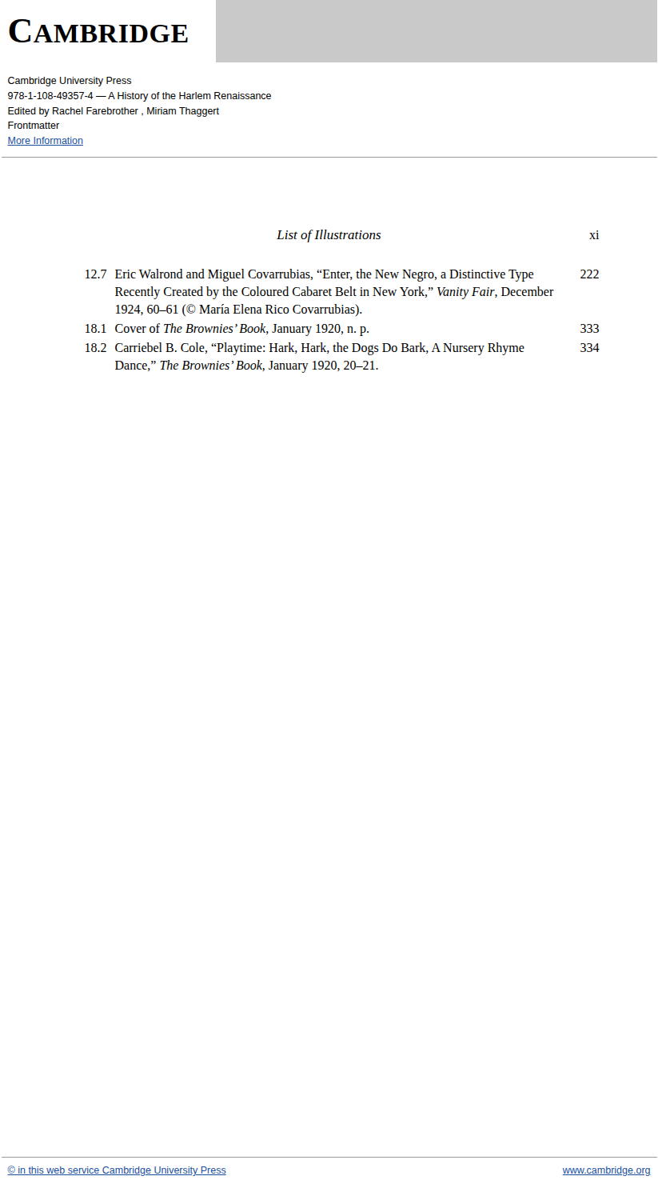CAMBRIDGE
Cambridge University Press
978-1-108-49357-4 — A History of the Harlem Renaissance
Edited by Rachel Farebrother , Miriam Thaggert
Frontmatter
More Information
List of Illustrations xi
12.7
Eric Walrond and Miguel Covarrubias, “Enter, the New Negro, a Distinctive Type Recently Created by the Coloured Cabaret Belt in New York,” Vanity Fair, December 1924, 60–61 (© María Elena Rico Covarrubias).
222
18.1
Cover of The Brownies’ Book, January 1920, n. p.
333
18.2
Carriebel B. Cole, “Playtime: Hark, Hark, the Dogs Do Bark, A Nursery Rhyme Dance,” The Brownies’ Book, January 1920, 20–21.
334
© in this web service Cambridge University Press www.cambridge.org